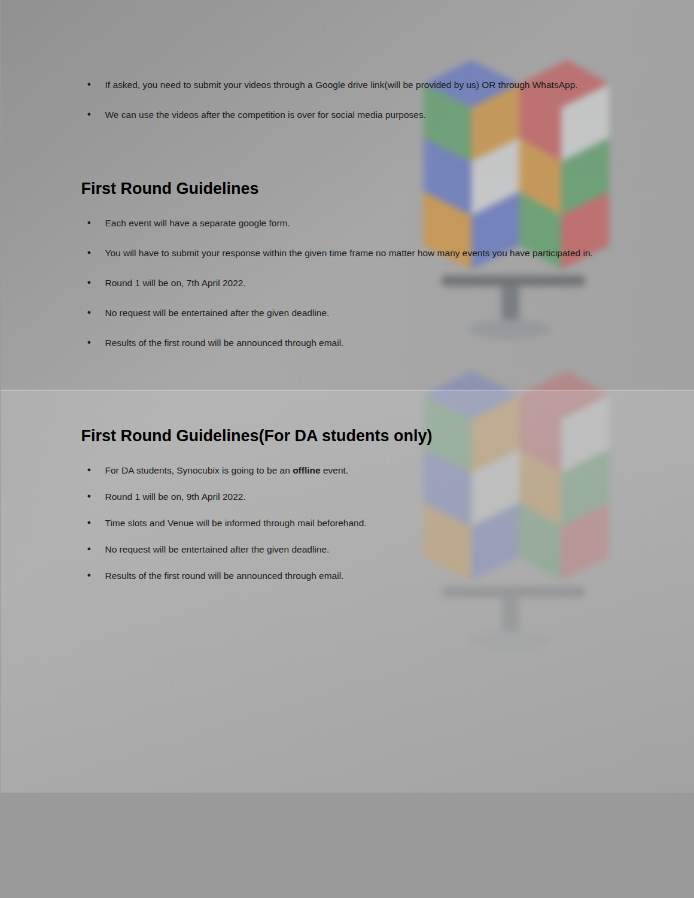If asked, you need to submit your videos through a Google drive link(will be provided by us) OR through WhatsApp.
We can use the videos after the competition is over for social media purposes.
First Round Guidelines
Each event will have a separate google form.
You will have to submit your response within the given time frame no matter how many events you have participated in.
Round 1 will be on, 7th April 2022.
No request will be entertained after the given deadline.
Results of the first round will be announced through email.
First Round Guidelines(For DA students only)
For DA students, Synocubix is going to be an offline event.
Round 1 will be on, 9th April 2022.
Time slots and Venue will be informed through mail beforehand.
No request will be entertained after the given deadline.
Results of the first round will be announced through email.